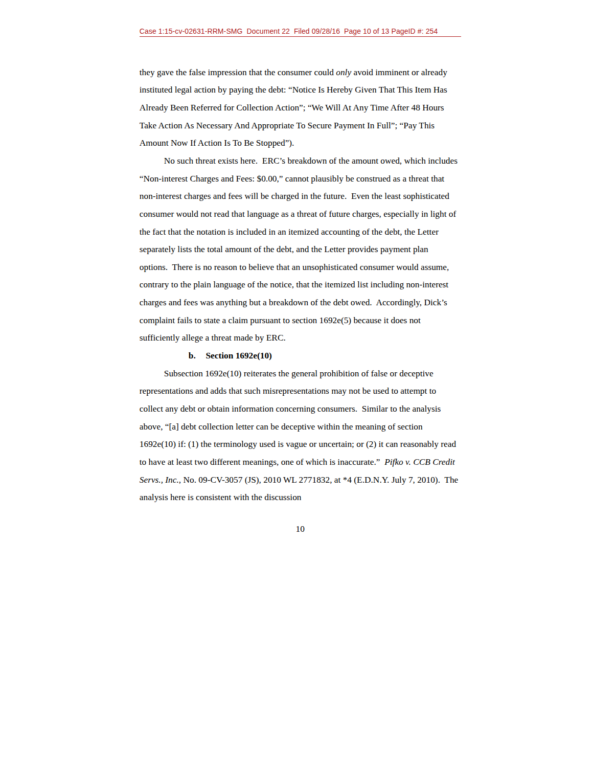Case 1:15-cv-02631-RRM-SMG Document 22 Filed 09/28/16 Page 10 of 13 PageID #: 254
they gave the false impression that the consumer could only avoid imminent or already instituted legal action by paying the debt: “Notice Is Hereby Given That This Item Has Already Been Referred for Collection Action”; “We Will At Any Time After 48 Hours Take Action As Necessary And Appropriate To Secure Payment In Full”; “Pay This Amount Now If Action Is To Be Stopped”).
No such threat exists here. ERC’s breakdown of the amount owed, which includes “Non-interest Charges and Fees: $0.00,” cannot plausibly be construed as a threat that non-interest charges and fees will be charged in the future. Even the least sophisticated consumer would not read that language as a threat of future charges, especially in light of the fact that the notation is included in an itemized accounting of the debt, the Letter separately lists the total amount of the debt, and the Letter provides payment plan options. There is no reason to believe that an unsophisticated consumer would assume, contrary to the plain language of the notice, that the itemized list including non-interest charges and fees was anything but a breakdown of the debt owed. Accordingly, Dick’s complaint fails to state a claim pursuant to section 1692e(5) because it does not sufficiently allege a threat made by ERC.
b. Section 1692e(10)
Subsection 1692e(10) reiterates the general prohibition of false or deceptive representations and adds that such misrepresentations may not be used to attempt to collect any debt or obtain information concerning consumers. Similar to the analysis above, “[a] debt collection letter can be deceptive within the meaning of section 1692e(10) if: (1) the terminology used is vague or uncertain; or (2) it can reasonably read to have at least two different meanings, one of which is inaccurate.” Pifko v. CCB Credit Servs., Inc., No. 09-CV-3057 (JS), 2010 WL 2771832, at *4 (E.D.N.Y. July 7, 2010). The analysis here is consistent with the discussion
10